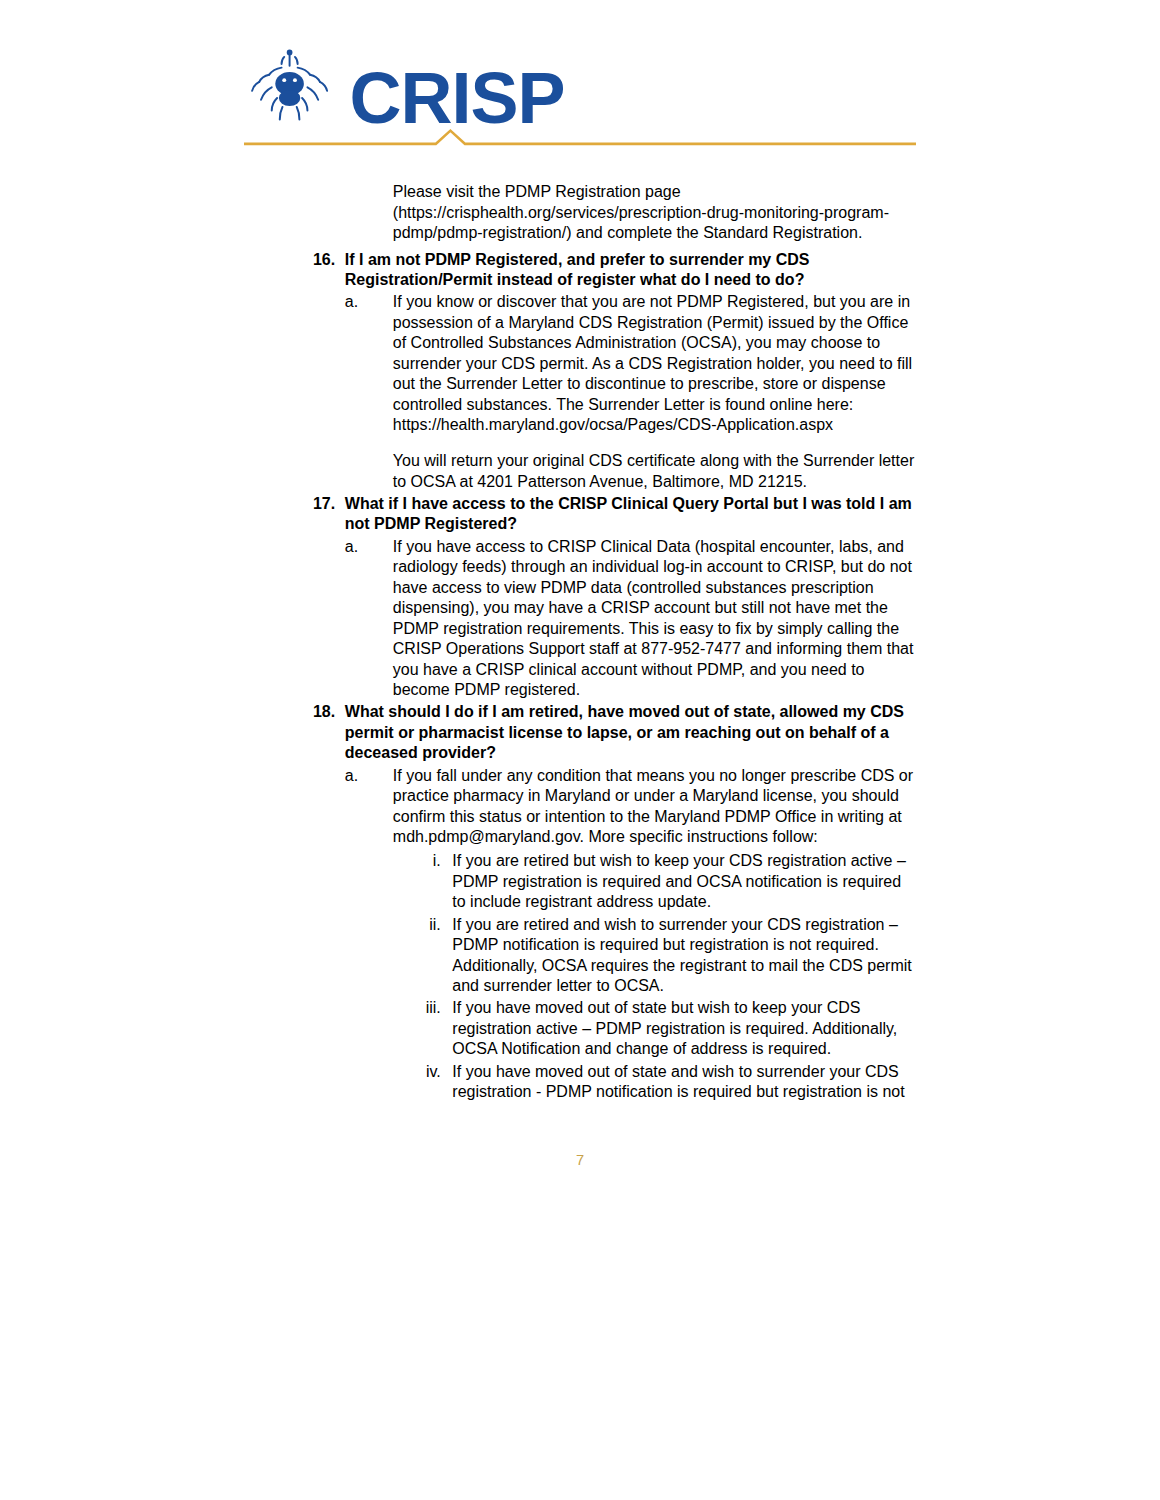CRISP
Please visit the PDMP Registration page
(https://crisphealth.org/services/prescription-drug-monitoring-program-
pdmp/pdmp-registration/) and complete the Standard Registration.
16. If I am not PDMP Registered, and prefer to surrender my CDS Registration/Permit instead of register what do I need to do?
a. If you know or discover that you are not PDMP Registered, but you are in possession of a Maryland CDS Registration (Permit) issued by the Office of Controlled Substances Administration (OCSA), you may choose to surrender your CDS permit. As a CDS Registration holder, you need to fill out the Surrender Letter to discontinue to prescribe, store or dispense controlled substances. The Surrender Letter is found online here: https://health.maryland.gov/ocsa/Pages/CDS-Application.aspx
You will return your original CDS certificate along with the Surrender letter to OCSA at 4201 Patterson Avenue, Baltimore, MD 21215.
17. What if I have access to the CRISP Clinical Query Portal but I was told I am not PDMP Registered?
a. If you have access to CRISP Clinical Data (hospital encounter, labs, and radiology feeds) through an individual log-in account to CRISP, but do not have access to view PDMP data (controlled substances prescription dispensing), you may have a CRISP account but still not have met the PDMP registration requirements. This is easy to fix by simply calling the CRISP Operations Support staff at 877-952-7477 and informing them that you have a CRISP clinical account without PDMP, and you need to become PDMP registered.
18. What should I do if I am retired, have moved out of state, allowed my CDS permit or pharmacist license to lapse, or am reaching out on behalf of a deceased provider?
a. If you fall under any condition that means you no longer prescribe CDS or practice pharmacy in Maryland or under a Maryland license, you should confirm this status or intention to the Maryland PDMP Office in writing at mdh.pdmp@maryland.gov. More specific instructions follow:
i. If you are retired but wish to keep your CDS registration active – PDMP registration is required and OCSA notification is required to include registrant address update.
ii. If you are retired and wish to surrender your CDS registration – PDMP notification is required but registration is not required. Additionally, OCSA requires the registrant to mail the CDS permit and surrender letter to OCSA.
iii. If you have moved out of state but wish to keep your CDS registration active – PDMP registration is required. Additionally, OCSA Notification and change of address is required.
iv. If you have moved out of state and wish to surrender your CDS registration - PDMP notification is required but registration is not
7